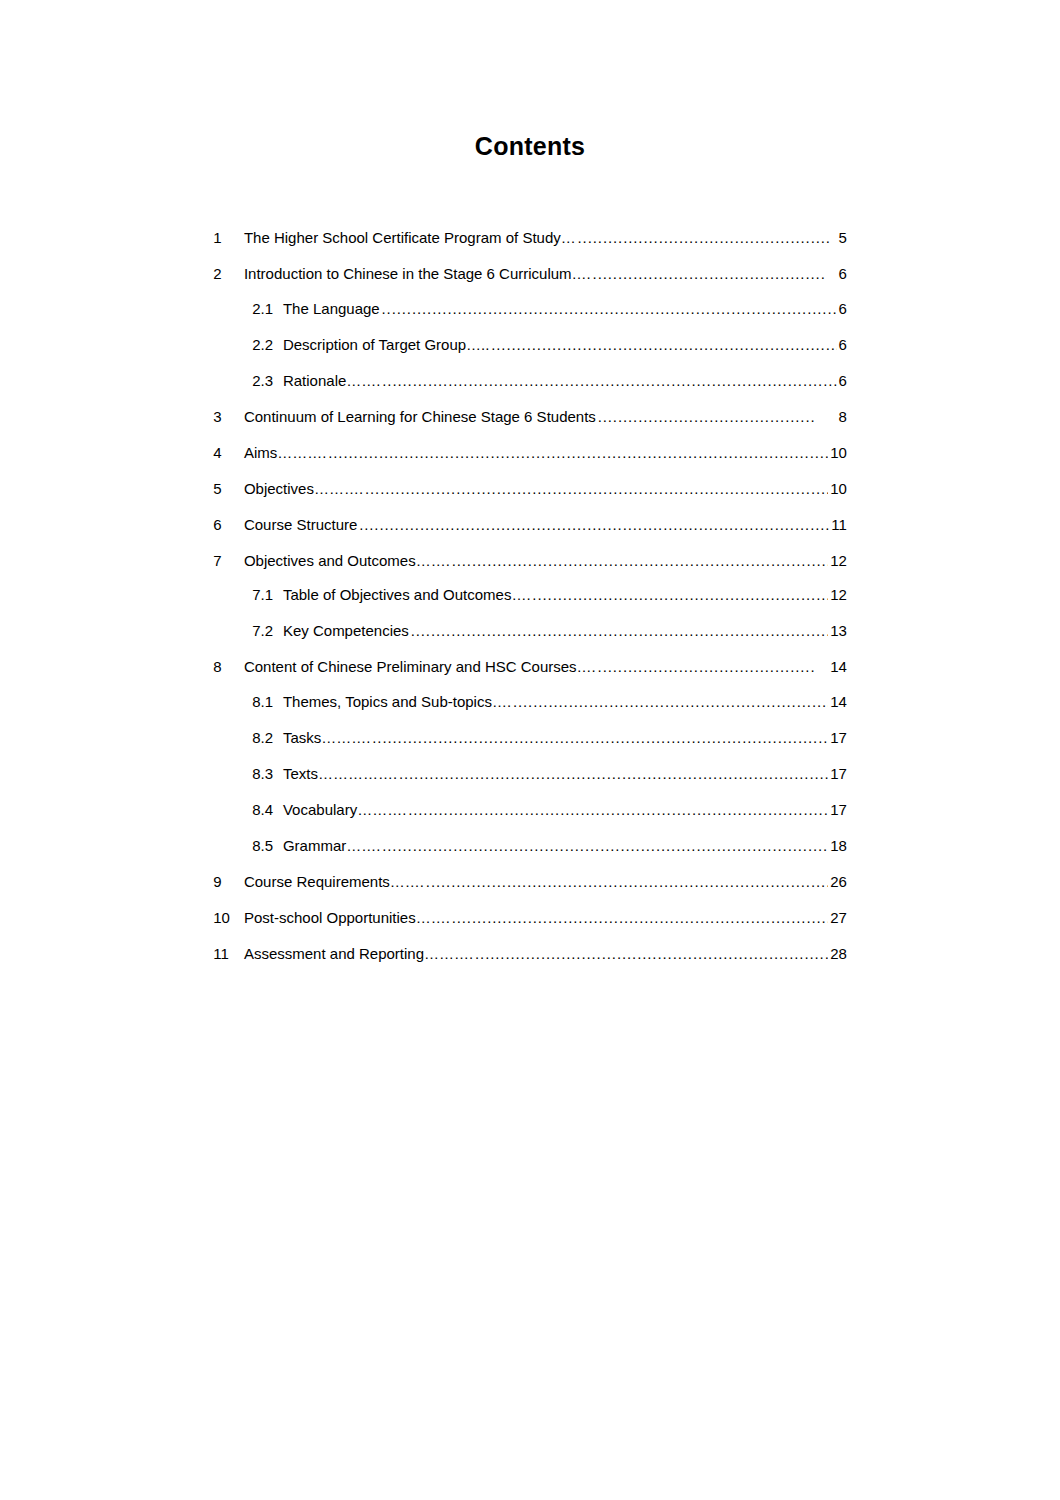Contents
1 The Higher School Certificate Program of Study… .................................................. 5
2 Introduction to Chinese in the Stage 6 Curriculum…. .............................................. 6
2.1 The Language ....................................................................................................... 6
2.2 Description of Target Group….. ........................................................................... 6
2.3 Rationale……. ....................................................................................................... 6
3 Continuum of Learning for Chinese Stage 6 Students ........................................... 8
4 Aims………. ................................................................................................................... 10
5 Objectives………. .............................................................................................................. 10
6 Course Structure ....................................................................................................... 11
7 Objectives and Outcomes……. ..................................................................................... 12
7.1 Table of Objectives and Outcomes…. ................................................................ 12
7.2 Key Competencies ............................................................................................. 13
8 Content of Chinese Preliminary and HSC Courses…. ........................................... 14
8.1 Themes, Topics and Sub-topics…. .................................................................... 14
8.2 Tasks………. ..................................................................................................... 17
8.3 Texts……………. ................................................................................................. 17
8.4 Vocabulary………. .............................................................................................. 17
8.5 Grammar……. ..................................................................................................... 18
9 Course Requirements……. ............................................................................................. 26
10 Post-school Opportunities……. ................................................................................. 27
11 Assessment and Reporting………. ........................................................................... 28